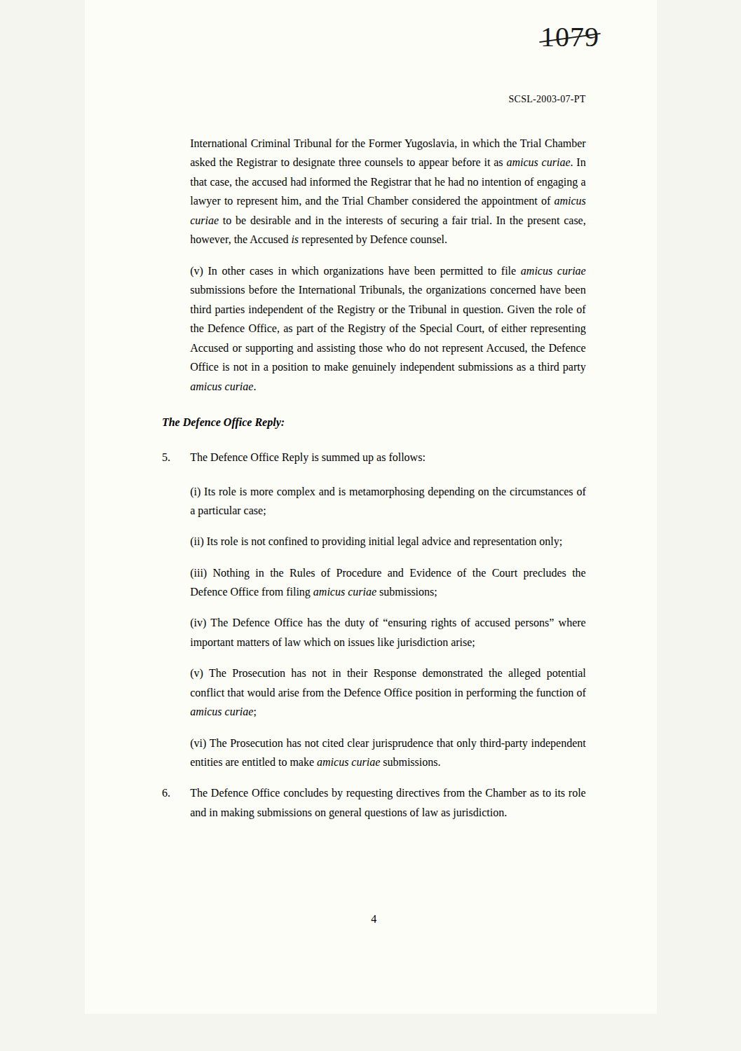1079
SCSL-2003-07-PT
International Criminal Tribunal for the Former Yugoslavia, in which the Trial Chamber asked the Registrar to designate three counsels to appear before it as amicus curiae. In that case, the accused had informed the Registrar that he had no intention of engaging a lawyer to represent him, and the Trial Chamber considered the appointment of amicus curiae to be desirable and in the interests of securing a fair trial. In the present case, however, the Accused is represented by Defence counsel.
(v) In other cases in which organizations have been permitted to file amicus curiae submissions before the International Tribunals, the organizations concerned have been third parties independent of the Registry or the Tribunal in question. Given the role of the Defence Office, as part of the Registry of the Special Court, of either representing Accused or supporting and assisting those who do not represent Accused, the Defence Office is not in a position to make genuinely independent submissions as a third party amicus curiae.
The Defence Office Reply:
5.
The Defence Office Reply is summed up as follows:
(i) Its role is more complex and is metamorphosing depending on the circumstances of a particular case;
(ii) Its role is not confined to providing initial legal advice and representation only;
(iii) Nothing in the Rules of Procedure and Evidence of the Court precludes the Defence Office from filing amicus curiae submissions;
(iv) The Defence Office has the duty of “ensuring rights of accused persons” where important matters of law which on issues like jurisdiction arise;
(v) The Prosecution has not in their Response demonstrated the alleged potential conflict that would arise from the Defence Office position in performing the function of amicus curiae;
(vi) The Prosecution has not cited clear jurisprudence that only third-party independent entities are entitled to make amicus curiae submissions.
6.
The Defence Office concludes by requesting directives from the Chamber as to its role and in making submissions on general questions of law as jurisdiction.
4